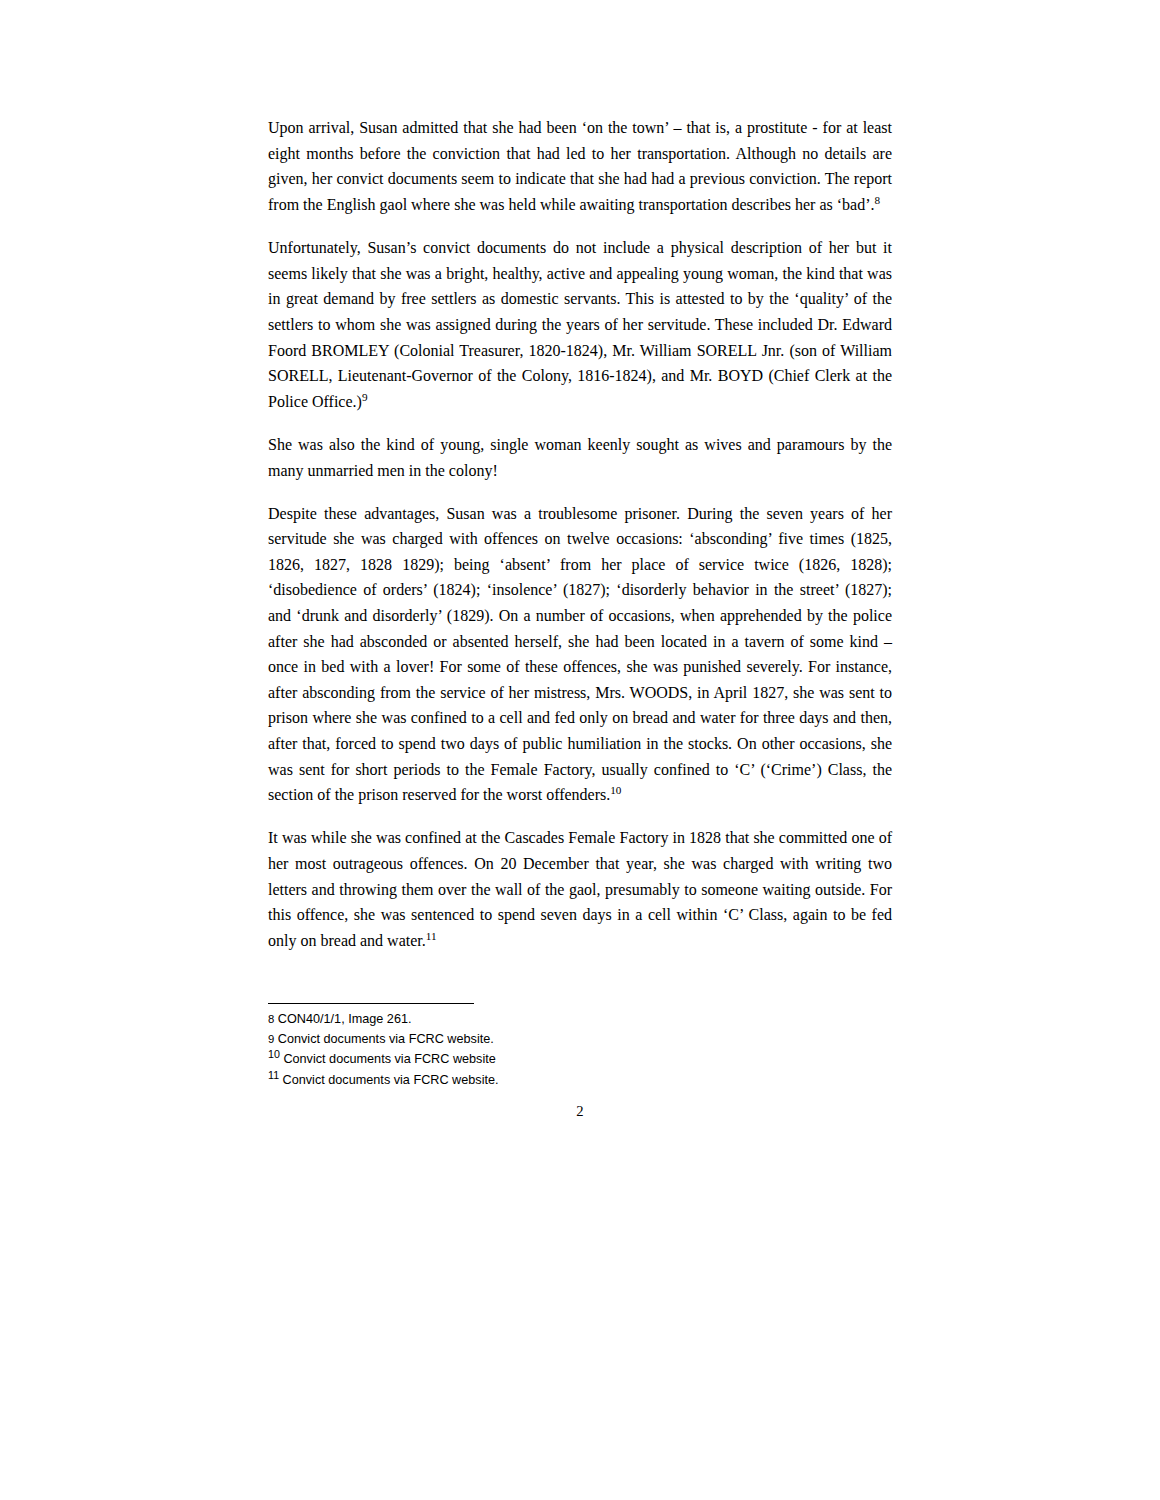Upon arrival, Susan admitted that she had been ‘on the town’ – that is, a prostitute - for at least eight months before the conviction that had led to her transportation. Although no details are given, her convict documents seem to indicate that she had had a previous conviction. The report from the English gaol where she was held while awaiting transportation describes her as ‘bad’.8
Unfortunately, Susan’s convict documents do not include a physical description of her but it seems likely that she was a bright, healthy, active and appealing young woman, the kind that was in great demand by free settlers as domestic servants. This is attested to by the ‘quality’ of the settlers to whom she was assigned during the years of her servitude. These included Dr. Edward Foord BROMLEY (Colonial Treasurer, 1820-1824), Mr. William SORELL Jnr. (son of William SORELL, Lieutenant-Governor of the Colony, 1816-1824), and Mr. BOYD (Chief Clerk at the Police Office.)9
She was also the kind of young, single woman keenly sought as wives and paramours by the many unmarried men in the colony!
Despite these advantages, Susan was a troublesome prisoner. During the seven years of her servitude she was charged with offences on twelve occasions: ‘absconding’ five times (1825, 1826, 1827, 1828 1829); being ‘absent’ from her place of service twice (1826, 1828); ‘disobedience of orders’ (1824); ‘insolence’ (1827); ‘disorderly behavior in the street’ (1827); and ‘drunk and disorderly’ (1829). On a number of occasions, when apprehended by the police after she had absconded or absented herself, she had been located in a tavern of some kind – once in bed with a lover! For some of these offences, she was punished severely. For instance, after absconding from the service of her mistress, Mrs. WOODS, in April 1827, she was sent to prison where she was confined to a cell and fed only on bread and water for three days and then, after that, forced to spend two days of public humiliation in the stocks. On other occasions, she was sent for short periods to the Female Factory, usually confined to ‘C’ (‘Crime’) Class, the section of the prison reserved for the worst offenders.10
It was while she was confined at the Cascades Female Factory in 1828 that she committed one of her most outrageous offences. On 20 December that year, she was charged with writing two letters and throwing them over the wall of the gaol, presumably to someone waiting outside. For this offence, she was sentenced to spend seven days in a cell within ‘C’ Class, again to be fed only on bread and water.11
8 CON40/1/1, Image 261.
9 Convict documents via FCRC website.
10 Convict documents via FCRC website
11 Convict documents via FCRC website.
2